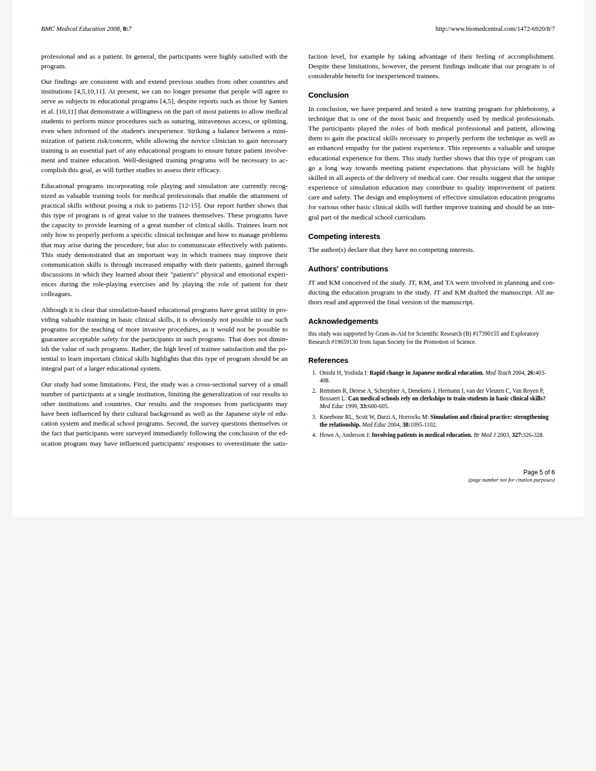BMC Medical Education 2008, 8: 7
http://www.biomedcentral.com/1472-6920/8/7
professional and as a patient. In general, the participants were highly satisfied with the program.
Our findings are consistent with and extend previous studies from other countries and institutions [4,5,10,11]. At present, we can no longer presume that people will agree to serve as subjects in educational programs [4,5], despite reports such as those by Santen et al. [10,11] that demonstrate a willingness on the part of most patients to allow medical students to perform minor procedures such as suturing, intravenous access, or splinting, even when informed of the student's inexperience. Striking a balance between a minimization of patient risk/concern, while allowing the novice clinician to gain necessary training is an essential part of any educational program to ensure future patient involvement and trainee education. Well-designed training programs will be necessary to accomplish this goal, as will further studies to assess their efficacy.
Educational programs incorporating role playing and simulation are currently recognized as valuable training tools for medical professionals that enable the attainment of practical skills without posing a risk to patients [12-15]. Our report further shows that this type of program is of great value to the trainees themselves. These programs have the capacity to provide learning of a great number of clinical skills. Trainees learn not only how to properly perform a specific clinical technique and how to manage problems that may arise during the procedure, but also to communicate effectively with patients. This study demonstrated that an important way in which trainees may improve their communication skills is through increased empathy with their patients, gained through discussions in which they learned about their "patient's" physical and emotional experiences during the role-playing exercises and by playing the role of patient for their colleagues.
Although it is clear that simulation-based educational programs have great utility in providing valuable training in basic clinical skills, it is obviously not possible to use such programs for the teaching of more invasive procedures, as it would not be possible to guarantee acceptable safety for the participants in such programs. That does not diminish the value of such programs. Rather, the high level of trainee satisfaction and the potential to learn important clinical skills highlights that this type of program should be an integral part of a larger educational system.
Our study had some limitations. First, the study was a cross-sectional survey of a small number of participants at a single institution, limiting the generalization of our results to other institutions and countries. Our results and the responses from participants may have been influenced by their cultural background as well as the Japanese style of education system and medical school programs. Second, the survey questions themselves or the fact that participants were surveyed immediately following the conclusion of the education program may have influenced participants' responses to overestimate the satisfaction level, for example by taking advantage of their feeling of accomplishment. Despite these limitations, however, the present findings indicate that our program is of considerable benefit for inexperienced trainees.
Conclusion
In conclusion, we have prepared and tested a new training program for phlebotomy, a technique that is one of the most basic and frequently used by medical professionals. The participants played the roles of both medical professional and patient, allowing them to gain the practical skills necessary to properly perform the technique as well as an enhanced empathy for the patient experience. This represents a valuable and unique educational experience for them. This study further shows that this type of program can go a long way towards meeting patient expectations that physicians will be highly skilled in all aspects of the delivery of medical care. Our results suggest that the unique experience of simulation education may contribute to quality improvement of patient care and safety. The design and employment of effective simulation education programs for various other basic clinical skills will further improve training and should be an integral part of the medical school curriculum.
Competing interests
The author(s) declare that they have no competing interests.
Authors' contributions
JT and KM conceived of the study. JT, KM, and TA were involved in planning and conducting the education program in the study. JT and KM drafted the manuscript. All authors read and approved the final version of the manuscript.
Acknowledgements
this study was supported by Grant-in-Aid for Scientific Research (B) #17390155 and Exploratory Research #19659130 from Japan Society for the Promotion of Science.
References
1. Onishi H, Yoshida I: Rapid change in Japanese medical education. Med Teach 2004, 26: 403-408.
2. Remmen R, Derese A, Scherpbier A, Denekens J, Hermann I, van der Vleuten C, Van Royen P, Bossaert L: Can medical schools rely on clerkships to train students in basic clinical skills? Med Educ 1999, 33: 600-605.
3. Kneebone RL, Scott W, Darzi A, Horrocks M: Simulation and clinical practice: strengthening the relationship. Med Educ 2004, 38: 1095-1102.
4. Howe A, Anderson J: Involving patients in medical education. Br Med J 2003, 327: 326-328.
Page 5 of 6
(page number not for citation purposes)